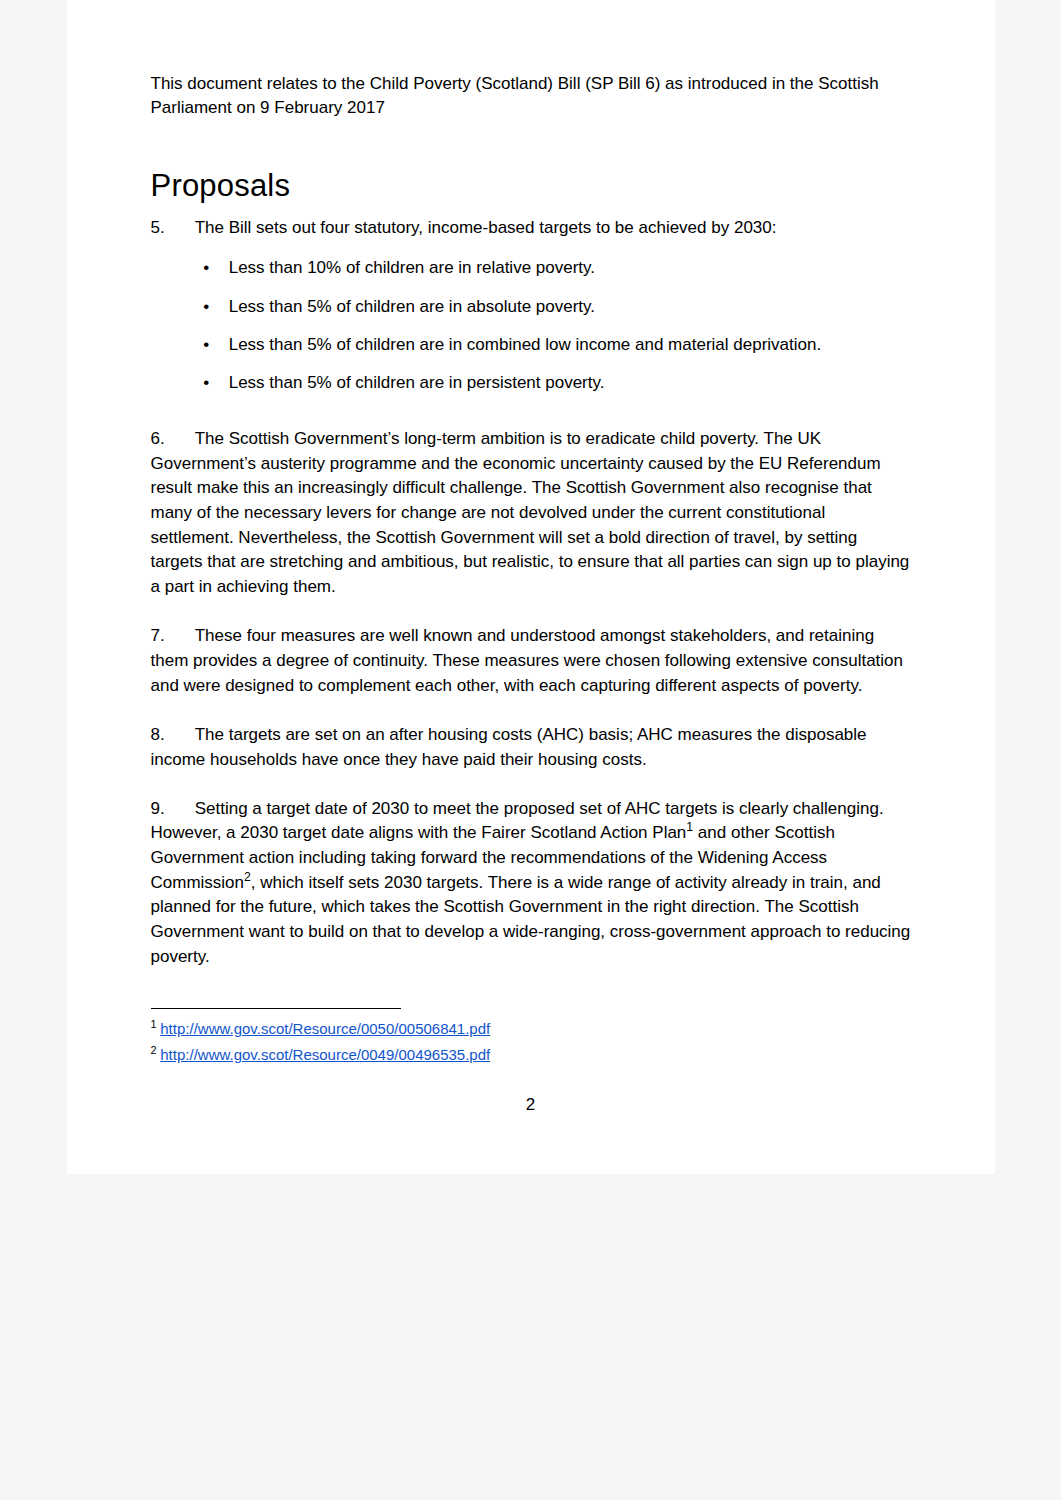This document relates to the Child Poverty (Scotland) Bill (SP Bill 6) as introduced in the Scottish Parliament on 9 February 2017
Proposals
5. The Bill sets out four statutory, income-based targets to be achieved by 2030:
Less than 10% of children are in relative poverty.
Less than 5% of children are in absolute poverty.
Less than 5% of children are in combined low income and material deprivation.
Less than 5% of children are in persistent poverty.
6. The Scottish Government’s long-term ambition is to eradicate child poverty. The UK Government’s austerity programme and the economic uncertainty caused by the EU Referendum result make this an increasingly difficult challenge. The Scottish Government also recognise that many of the necessary levers for change are not devolved under the current constitutional settlement. Nevertheless, the Scottish Government will set a bold direction of travel, by setting targets that are stretching and ambitious, but realistic, to ensure that all parties can sign up to playing a part in achieving them.
7. These four measures are well known and understood amongst stakeholders, and retaining them provides a degree of continuity. These measures were chosen following extensive consultation and were designed to complement each other, with each capturing different aspects of poverty.
8. The targets are set on an after housing costs (AHC) basis; AHC measures the disposable income households have once they have paid their housing costs.
9. Setting a target date of 2030 to meet the proposed set of AHC targets is clearly challenging. However, a 2030 target date aligns with the Fairer Scotland Action Plan1 and other Scottish Government action including taking forward the recommendations of the Widening Access Commission2, which itself sets 2030 targets. There is a wide range of activity already in train, and planned for the future, which takes the Scottish Government in the right direction. The Scottish Government want to build on that to develop a wide-ranging, cross-government approach to reducing poverty.
1http://www.gov.scot/Resource/0050/00506841.pdf
2http://www.gov.scot/Resource/0049/00496535.pdf
2